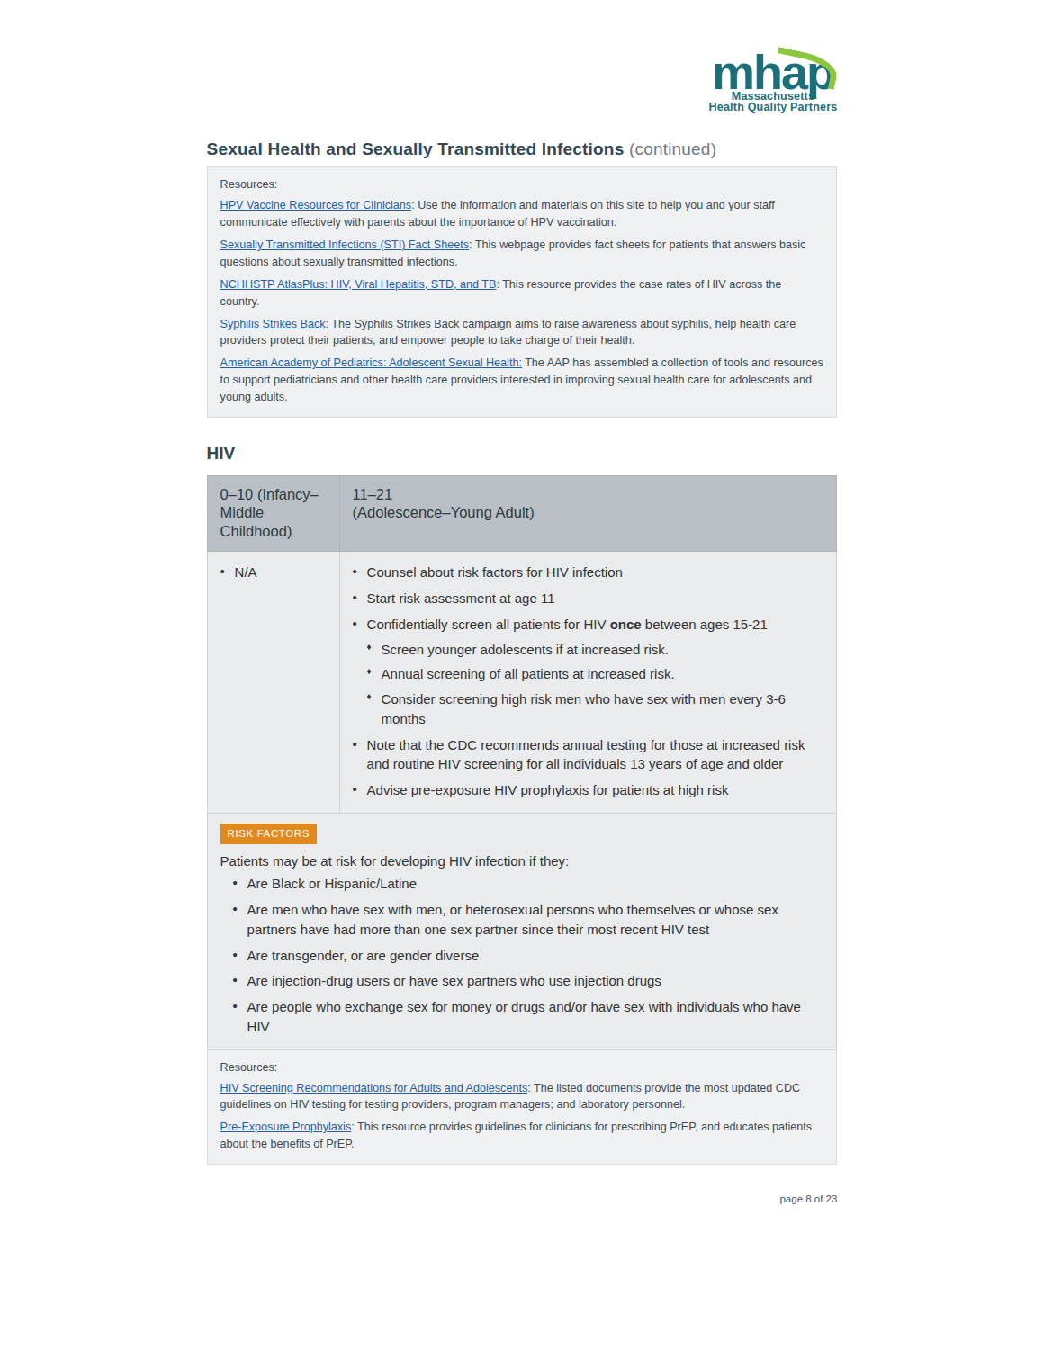mhap
Massachusetts
Health Quality Partners
Sexual Health and Sexually Transmitted Infections (continued)
Resources:
HPV Vaccine Resources for Clinicians: Use the information and materials on this site to help you and your staff communicate effectively with parents about the importance of HPV vaccination.
Sexually Transmitted Infections (STI) Fact Sheets: This webpage provides fact sheets for patients that answers basic questions about sexually transmitted infections.
NCHHSTP AtlasPlus: HIV, Viral Hepatitis, STD, and TB: This resource provides the case rates of HIV across the country.
Syphilis Strikes Back: The Syphilis Strikes Back campaign aims to raise awareness about syphilis, help health care providers protect their patients, and empower people to take charge of their health.
American Academy of Pediatrics: Adolescent Sexual Health: The AAP has assembled a collection of tools and resources to support pediatricians and other health care providers interested in improving sexual health care for adolescents and young adults.
HIV
| 0–10 (Infancy– Middle Childhood) | 11–21 (Adolescence–Young Adult) |
| --- | --- |
| N/A | Counsel about risk factors for HIV infection Start risk assessment at age 11 Confidentially screen all patients for HIV once between ages 15-21 Screen younger adolescents if at increased risk. Annual screening of all patients at increased risk. Consider screening high risk men who have sex with men every 3-6 months Note that the CDC recommends annual testing for those at increased risk and routine HIV screening for all individuals 13 years of age and older Advise pre-exposure HIV prophylaxis for patients at high risk |
RISK FACTORS
Patients may be at risk for developing HIV infection if they:
Are Black or Hispanic/Latine
Are men who have sex with men, or heterosexual persons who themselves or whose sex partners have had more than one sex partner since their most recent HIV test
Are transgender, or are gender diverse
Are injection-drug users or have sex partners who use injection drugs
Are people who exchange sex for money or drugs and/or have sex with individuals who have HIV
Resources:
HIV Screening Recommendations for Adults and Adolescents: The listed documents provide the most updated CDC guidelines on HIV testing for testing providers, program managers; and laboratory personnel.
Pre-Exposure Prophylaxis: This resource provides guidelines for clinicians for prescribing PrEP, and educates patients about the benefits of PrEP.
page 8 of 23